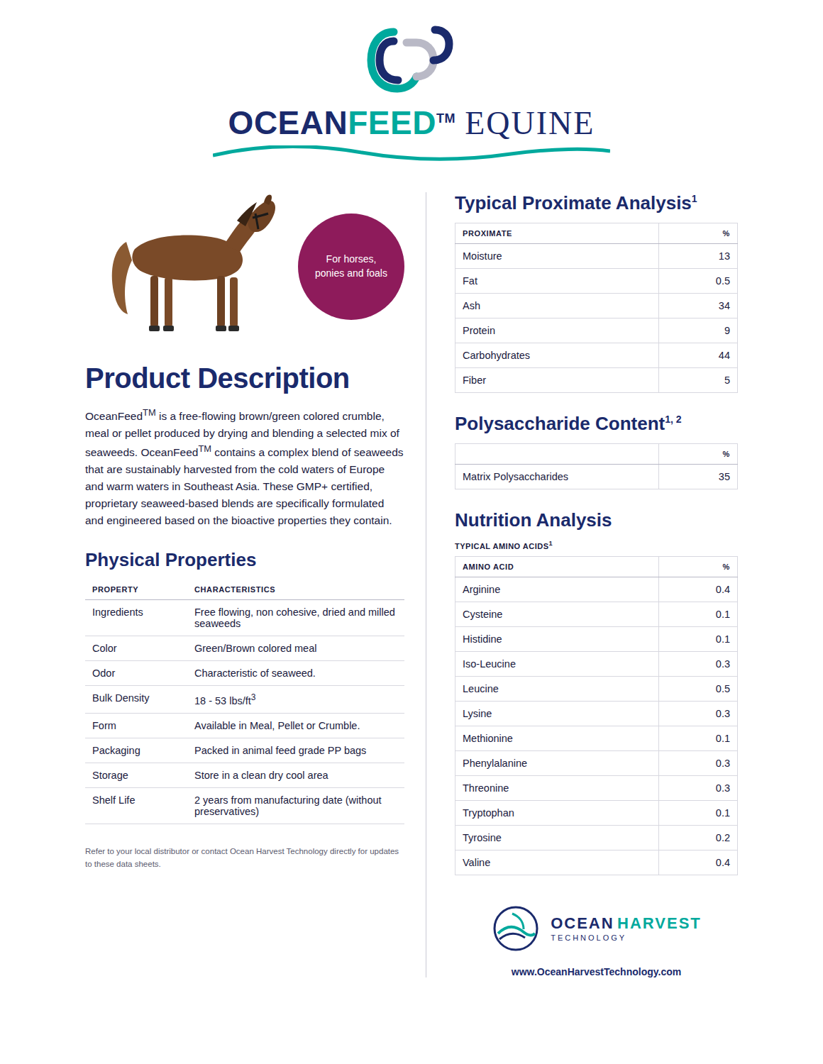Ocean Harvest Technology logo mark
OCEAN FEED TM EQUINE
Chestnut horse standing
For horses,
ponies and foals
Product Description
OceanFeedTM is a free-flowing brown/green colored crumble, meal or pellet produced by drying and blending a selected mix of seaweeds. OceanFeedTM contains a complex blend of seaweeds that are sustainably harvested from the cold waters of Europe and warm waters in Southeast Asia. These GMP+ certified, proprietary seaweed-based blends are specifically formulated and engineered based on the bioactive properties they contain.
Physical Properties
| Property | Characteristics |
| --- | --- |
| Ingredients | Free flowing, non cohesive, dried and milled seaweeds |
| Color | Green/Brown colored meal |
| Odor | Characteristic of seaweed. |
| Bulk Density | 18 - 53 lbs/ft 3 |
| Form | Available in Meal, Pellet or Crumble. |
| Packaging | Packed in animal feed grade PP bags |
| Storage | Store in a clean dry cool area |
| Shelf Life | 2 years from manufacturing date (without preservatives) |
Refer to your local distributor or contact Ocean Harvest Technology directly for updates to these data sheets.
Typical Proximate Analysis1
| Proximate | % |
| --- | --- |
| Moisture | 13 |
| Fat | 0.5 |
| Ash | 34 |
| Protein | 9 |
| Carbohydrates | 44 |
| Fiber | 5 |
Polysaccharide Content1, 2
| | % |
| --- | --- |
| Matrix Polysaccharides | 35 |
Nutrition Analysis
TYPICAL AMINO ACIDS1
| Amino Acid | % |
| --- | --- |
| Arginine | 0.4 |
| Cysteine | 0.1 |
| Histidine | 0.1 |
| Iso-Leucine | 0.3 |
| Leucine | 0.5 |
| Lysine | 0.3 |
| Methionine | 0.1 |
| Phenylalanine | 0.3 |
| Threonine | 0.3 |
| Tryptophan | 0.1 |
| Tyrosine | 0.2 |
| Valine | 0.4 |
Ocean Harvest Technology emblem
OCEAN HARVEST
TECHNOLOGY
www.OceanHarvestTechnology.com